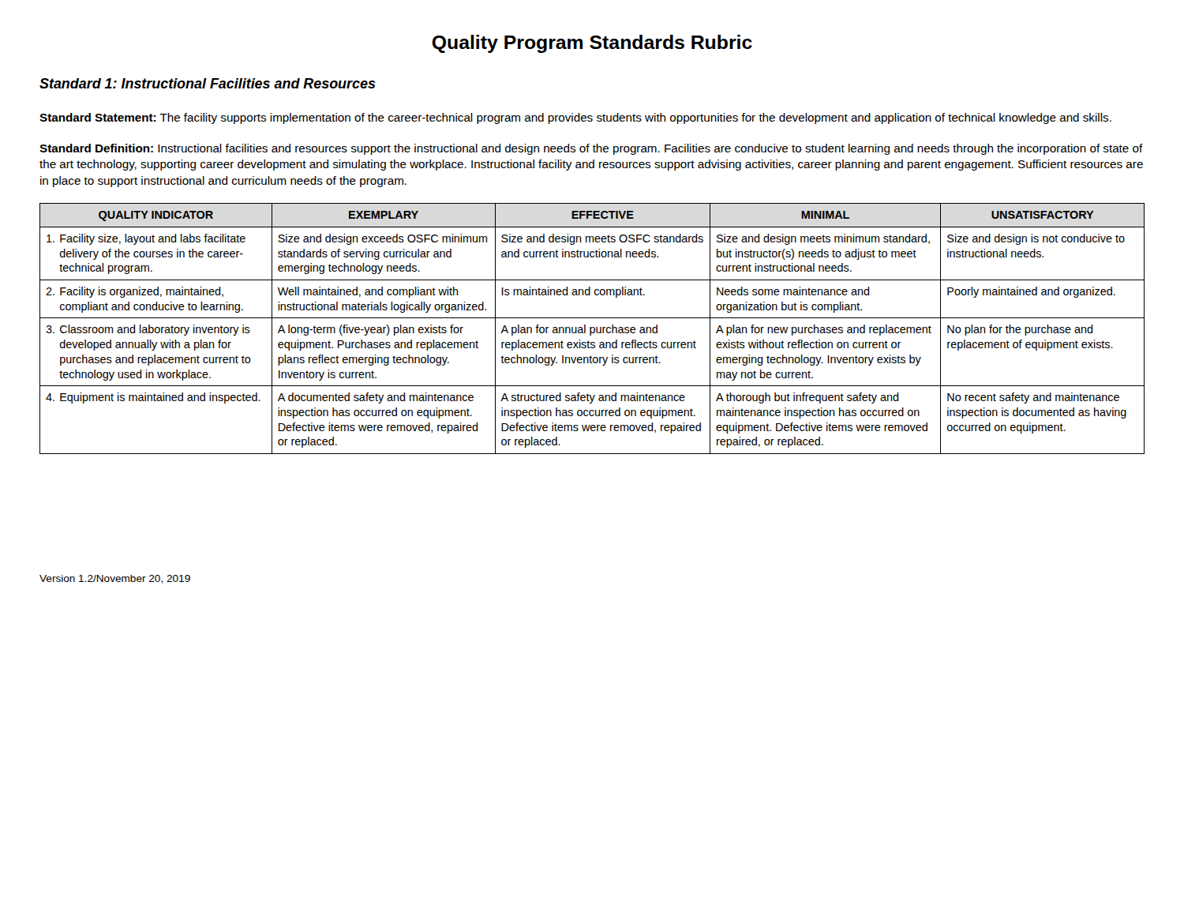Quality Program Standards Rubric
Standard 1: Instructional Facilities and Resources
Standard Statement: The facility supports implementation of the career-technical program and provides students with opportunities for the development and application of technical knowledge and skills.
Standard Definition: Instructional facilities and resources support the instructional and design needs of the program. Facilities are conducive to student learning and needs through the incorporation of state of the art technology, supporting career development and simulating the workplace. Instructional facility and resources support advising activities, career planning and parent engagement. Sufficient resources are in place to support instructional and curriculum needs of the program.
| QUALITY INDICATOR | EXEMPLARY | EFFECTIVE | MINIMAL | UNSATISFACTORY |
| --- | --- | --- | --- | --- |
| 1. Facility size, layout and labs facilitate delivery of the courses in the career-technical program. | Size and design exceeds OSFC minimum standards of serving curricular and emerging technology needs. | Size and design meets OSFC standards and current instructional needs. | Size and design meets minimum standard, but instructor(s) needs to adjust to meet current instructional needs. | Size and design is not conducive to instructional needs. |
| 2. Facility is organized, maintained, compliant and conducive to learning. | Well maintained, and compliant with instructional materials logically organized. | Is maintained and compliant. | Needs some maintenance and organization but is compliant. | Poorly maintained and organized. |
| 3. Classroom and laboratory inventory is developed annually with a plan for purchases and replacement current to technology used in workplace. | A long-term (five-year) plan exists for equipment. Purchases and replacement plans reflect emerging technology. Inventory is current. | A plan for annual purchase and replacement exists and reflects current technology. Inventory is current. | A plan for new purchases and replacement exists without reflection on current or emerging technology. Inventory exists by may not be current. | No plan for the purchase and replacement of equipment exists. |
| 4. Equipment is maintained and inspected. | A documented safety and maintenance inspection has occurred on equipment. Defective items were removed, repaired or replaced. | A structured safety and maintenance inspection has occurred on equipment. Defective items were removed, repaired or replaced. | A thorough but infrequent safety and maintenance inspection has occurred on equipment. Defective items were removed repaired, or replaced. | No recent safety and maintenance inspection is documented as having occurred on equipment. |
Version 1.2/November 20, 2019